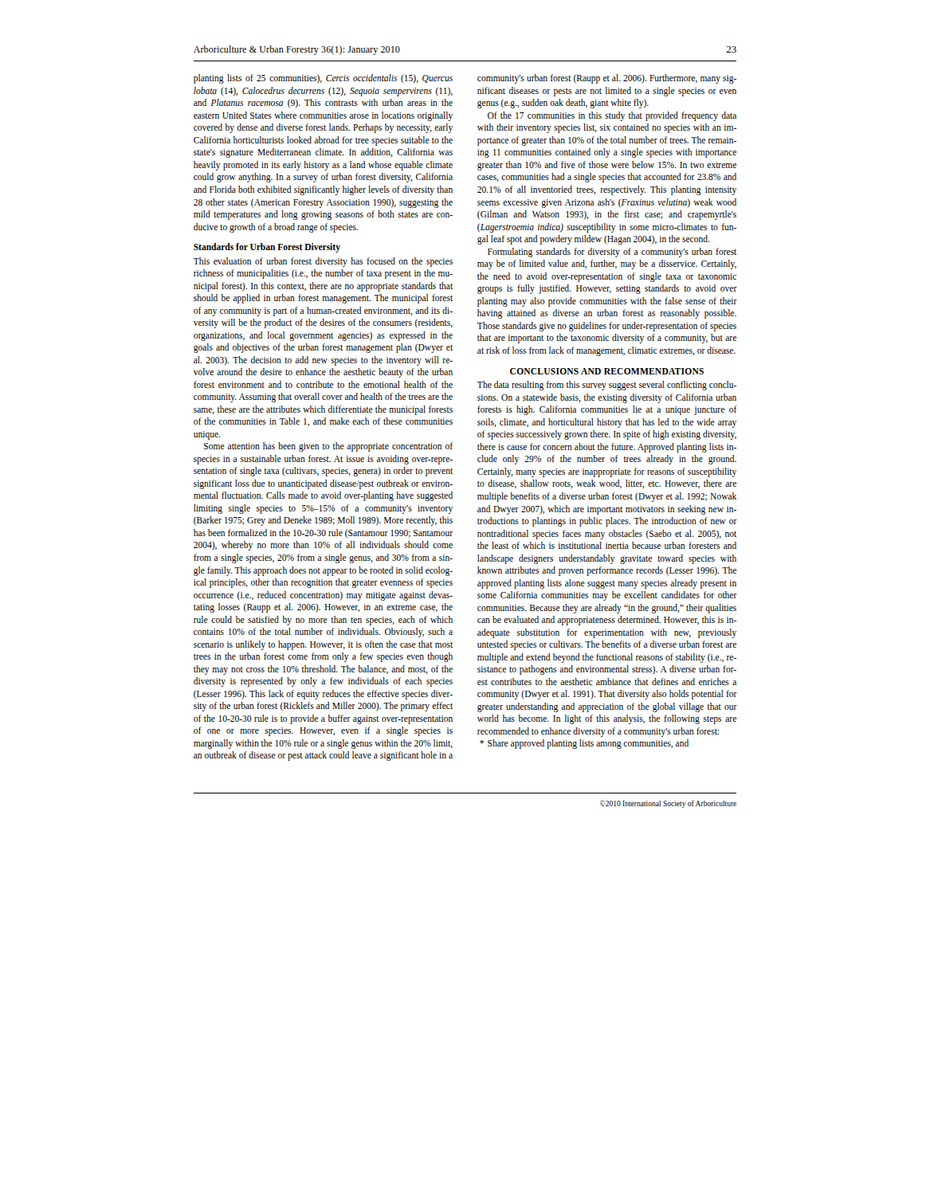Arboriculture & Urban Forestry 36(1): January 2010 23
planting lists of 25 communities), Cercis occidentalis (15), Quercus lobata (14), Calocedrus decurrens (12), Sequoia sempervirens (11), and Platanus racemosa (9). This contrasts with urban areas in the eastern United States where communities arose in locations originally covered by dense and diverse forest lands. Perhaps by necessity, early California horticulturists looked abroad for tree species suitable to the state's signature Mediterranean climate. In addition, California was heavily promoted in its early history as a land whose equable climate could grow anything. In a survey of urban forest diversity, California and Florida both exhibited significantly higher levels of diversity than 28 other states (American Forestry Association 1990), suggesting the mild temperatures and long growing seasons of both states are conducive to growth of a broad range of species.
Standards for Urban Forest Diversity
This evaluation of urban forest diversity has focused on the species richness of municipalities (i.e., the number of taxa present in the municipal forest). In this context, there are no appropriate standards that should be applied in urban forest management. The municipal forest of any community is part of a human-created environment, and its diversity will be the product of the desires of the consumers (residents, organizations, and local government agencies) as expressed in the goals and objectives of the urban forest management plan (Dwyer et al. 2003). The decision to add new species to the inventory will revolve around the desire to enhance the aesthetic beauty of the urban forest environment and to contribute to the emotional health of the community. Assuming that overall cover and health of the trees are the same, these are the attributes which differentiate the municipal forests of the communities in Table 1, and make each of these communities unique.
Some attention has been given to the appropriate concentration of species in a sustainable urban forest. At issue is avoiding over-representation of single taxa (cultivars, species, genera) in order to prevent significant loss due to unanticipated disease/pest outbreak or environmental fluctuation. Calls made to avoid over-planting have suggested limiting single species to 5%–15% of a community's inventory (Barker 1975; Grey and Deneke 1989; Moll 1989). More recently, this has been formalized in the 10-20-30 rule (Santamour 1990; Santamour 2004), whereby no more than 10% of all individuals should come from a single species, 20% from a single genus, and 30% from a single family. This approach does not appear to be rooted in solid ecological principles, other than recognition that greater evenness of species occurrence (i.e., reduced concentration) may mitigate against devastating losses (Raupp et al. 2006). However, in an extreme case, the rule could be satisfied by no more than ten species, each of which contains 10% of the total number of individuals. Obviously, such a scenario is unlikely to happen. However, it is often the case that most trees in the urban forest come from only a few species even though they may not cross the 10% threshold. The balance, and most, of the diversity is represented by only a few individuals of each species (Lesser 1996). This lack of equity reduces the effective species diversity of the urban forest (Ricklefs and Miller 2000). The primary effect of the 10-20-30 rule is to provide a buffer against over-representation of one or more species. However, even if a single species is marginally within the 10% rule or a single genus within the 20% limit, an outbreak of disease or pest attack could leave a significant hole in a community's urban forest (Raupp et al. 2006). Furthermore, many significant diseases or pests are not limited to a single species or even genus (e.g., sudden oak death, giant white fly).
Of the 17 communities in this study that provided frequency data with their inventory species list, six contained no species with an importance of greater than 10% of the total number of trees. The remaining 11 communities contained only a single species with importance greater than 10% and five of those were below 15%. In two extreme cases, communities had a single species that accounted for 23.8% and 20.1% of all inventoried trees, respectively. This planting intensity seems excessive given Arizona ash's (Fraxinus velutina) weak wood (Gilman and Watson 1993), in the first case; and crapemyrtle's (Lagerstroemia indica) susceptibility in some micro-climates to fungal leaf spot and powdery mildew (Hagan 2004), in the second.
Formulating standards for diversity of a community's urban forest may be of limited value and, further, may be a disservice. Certainly, the need to avoid over-representation of single taxa or taxonomic groups is fully justified. However, setting standards to avoid over planting may also provide communities with the false sense of their having attained as diverse an urban forest as reasonably possible. Those standards give no guidelines for under-representation of species that are important to the taxonomic diversity of a community, but are at risk of loss from lack of management, climatic extremes, or disease.
CONCLUSIONS AND RECOMMENDATIONS
The data resulting from this survey suggest several conflicting conclusions. On a statewide basis, the existing diversity of California urban forests is high. California communities lie at a unique juncture of soils, climate, and horticultural history that has led to the wide array of species successively grown there. In spite of high existing diversity, there is cause for concern about the future. Approved planting lists include only 29% of the number of trees already in the ground. Certainly, many species are inappropriate for reasons of susceptibility to disease, shallow roots, weak wood, litter, etc. However, there are multiple benefits of a diverse urban forest (Dwyer et al. 1992; Nowak and Dwyer 2007), which are important motivators in seeking new introductions to plantings in public places. The introduction of new or nontraditional species faces many obstacles (Saebo et al. 2005), not the least of which is institutional inertia because urban foresters and landscape designers understandably gravitate toward species with known attributes and proven performance records (Lesser 1996). The approved planting lists alone suggest many species already present in some California communities may be excellent candidates for other communities. Because they are already “in the ground,” their qualities can be evaluated and appropriateness determined. However, this is inadequate substitution for experimentation with new, previously untested species or cultivars. The benefits of a diverse urban forest are multiple and extend beyond the functional reasons of stability (i.e., resistance to pathogens and environmental stress). A diverse urban forest contributes to the aesthetic ambiance that defines and enriches a community (Dwyer et al. 1991). That diversity also holds potential for greater understanding and appreciation of the global village that our world has become. In light of this analysis, the following steps are recommended to enhance diversity of a community's urban forest:
Share approved planting lists among communities, and
©2010 International Society of Arboriculture